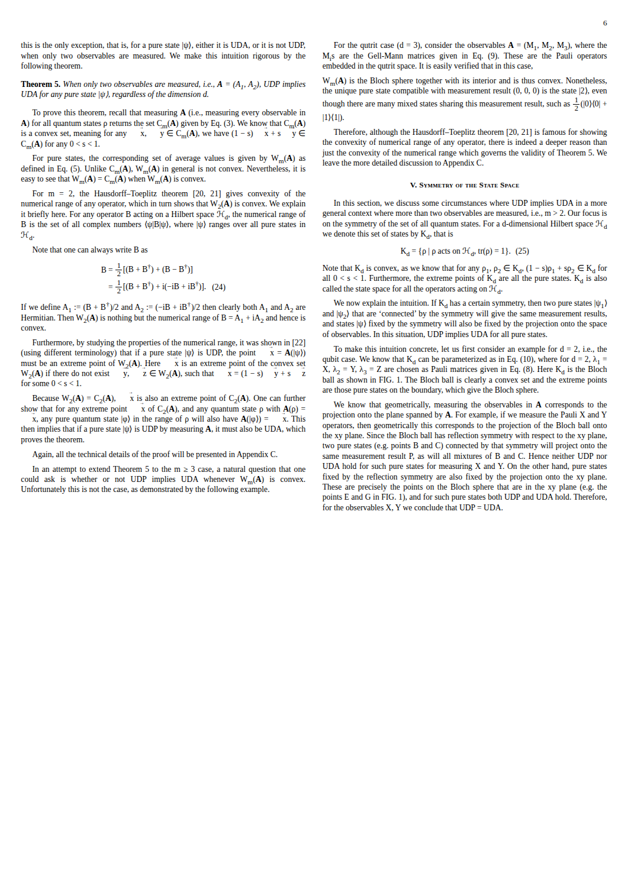6
this is the only exception, that is, for a pure state |ψ⟩, either it is UDA, or it is not UDP, when only two observables are measured. We make this intuition rigorous by the following theorem.
Theorem 5. When only two observables are measured, i.e., A = (A1, A2), UDP implies UDA for any pure state |ψ⟩, regardless of the dimension d.
To prove this theorem, recall that measuring A (i.e., measuring every observable in A) for all quantum states ρ returns the set Cm(A) given by Eq. (3). We know that Cm(A) is a convex set, meaning for any x, y ∈ Cm(A), we have (1 − s)x + sy ∈ Cm(A) for any 0 < s < 1.
For pure states, the corresponding set of average values is given by Wm(A) as defined in Eq. (5). Unlike Cm(A), Wm(A) in general is not convex. Nevertheless, it is easy to see that Wm(A) = Cm(A) when Wm(A) is convex.
For m = 2, the Hausdorff–Toeplitz theorem [20, 21] gives convexity of the numerical range of any operator, which in turn shows that W2(A) is convex. We explain it briefly here. For any operator B acting on a Hilbert space ℋd, the numerical range of B is the set of all complex numbers ⟨ψ|B|ψ⟩, where |ψ⟩ ranges over all pure states in ℋd.
Note that one can always write B as
| B | = | 1 2 [(B + B † ) + (B − B † )] | |
| | = | 1 2 [(B + B † ) + i(−iB + iB † )]. | (24) |
If we define A1 := (B + B†)/2 and A2 := (−iB + iB†)/2 then clearly both A1 and A2 are Hermitian. Then W2(A) is nothing but the numerical range of B = A1 + iA2 and hence is convex.
Furthermore, by studying the properties of the numerical range, it was shown in [22] (using different terminology) that if a pure state |ψ⟩ is UDP, the point x = A(|ψ⟩) must be an extreme point of W2(A). Here x is an extreme point of the convex set W2(A) if there do not exist y, z ∈ W2(A), such that x = (1 − s)y + sz for some 0 < s < 1.
Because W2(A) = C2(A), x is also an extreme point of C2(A). One can further show that for any extreme point x of C2(A), and any quantum state ρ with A(ρ) = x, any pure quantum state |φ⟩ in the range of ρ will also have A(|φ⟩) = x. This then implies that if a pure state |ψ⟩ is UDP by measuring A, it must also be UDA, which proves the theorem.
Again, all the technical details of the proof will be presented in Appendix C.
In an attempt to extend Theorem 5 to the m ≥ 3 case, a natural question that one could ask is whether or not UDP implies UDA whenever Wm(A) is convex. Unfortunately this is not the case, as demonstrated by the following example.
For the qutrit case (d = 3), consider the observables A = (M1, M2, M3), where the Mis are the Gell-Mann matrices given in Eq. (9). These are the Pauli operators embedded in the qutrit space. It is easily verified that in this case,
Wm(A) is the Bloch sphere together with its interior and is thus convex. Nonetheless, the unique pure state compatible with measurement result (0, 0, 0) is the state |2⟩, even though there are many mixed states sharing this measurement result, such as 12(|0⟩⟨0| + |1⟩⟨1|).
Therefore, although the Hausdorff–Toeplitz theorem [20, 21] is famous for showing the convexity of numerical range of any operator, there is indeed a deeper reason than just the convexity of the numerical range which governs the validity of Theorem 5. We leave the more detailed discussion to Appendix C.
V. Symmetry of the State Space
In this section, we discuss some circumstances where UDP implies UDA in a more general context where more than two observables are measured, i.e., m > 2. Our focus is on the symmetry of the set of all quantum states. For a d-dimensional Hilbert space ℋd we denote this set of states by Kd, that is
Kd = {ρ | ρ acts on ℋd, tr(ρ) = 1}.
(25)
Note that Kd is convex, as we know that for any ρ1, ρ2 ∈ Kd, (1 − s)ρ1 + sρ2 ∈ Kd for all 0 < s < 1. Furthermore, the extreme points of Kd are all the pure states. Kd is also called the state space for all the operators acting on ℋd.
We now explain the intuition. If Kd has a certain symmetry, then two pure states |ψ1⟩ and |ψ2⟩ that are ‘connected’ by the symmetry will give the same measurement results, and states |ψ⟩ fixed by the symmetry will also be fixed by the projection onto the space of observables. In this situation, UDP implies UDA for all pure states.
To make this intuition concrete, let us first consider an example for d = 2, i.e., the qubit case. We know that Kd can be parameterized as in Eq. (10), where for d = 2, λ1 = X, λ2 = Y, λ3 = Z are chosen as Pauli matrices given in Eq. (8). Here Kd is the Bloch ball as shown in FIG. 1. The Bloch ball is clearly a convex set and the extreme points are those pure states on the boundary, which give the Bloch sphere.
We know that geometrically, measuring the observables in A corresponds to the projection onto the plane spanned by A. For example, if we measure the Pauli X and Y operators, then geometrically this corresponds to the projection of the Bloch ball onto the xy plane. Since the Bloch ball has reflection symmetry with respect to the xy plane, two pure states (e.g. points B and C) connected by that symmetry will project onto the same measurement result P, as will all mixtures of B and C. Hence neither UDP nor UDA hold for such pure states for measuring X and Y. On the other hand, pure states fixed by the reflection symmetry are also fixed by the projection onto the xy plane. These are precisely the points on the Bloch sphere that are in the xy plane (e.g. the points E and G in FIG. 1), and for such pure states both UDP and UDA hold. Therefore, for the observables X, Y we conclude that UDP = UDA.